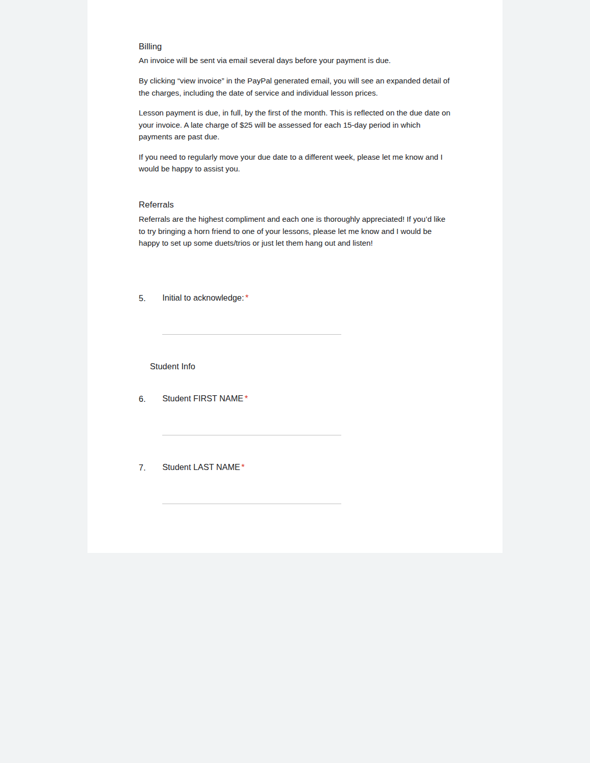Billing
An invoice will be sent via email several days before your payment is due.
By clicking “view invoice” in the PayPal generated email, you will see an expanded detail of the charges, including the date of service and individual lesson prices.
Lesson payment is due, in full, by the first of the month. This is reflected on the due date on your invoice. A late charge of $25 will be assessed for each 15-day period in which payments are past due.
If you need to regularly move your due date to a different week, please let me know and I would be happy to assist you.
Referrals
Referrals are the highest compliment and each one is thoroughly appreciated! If you’d like to try bringing a horn friend to one of your lessons, please let me know and I would be happy to set up some duets/trios or just let them hang out and listen!
Initial to acknowledge:*
Student Info
Student FIRST NAME*
Student LAST NAME*